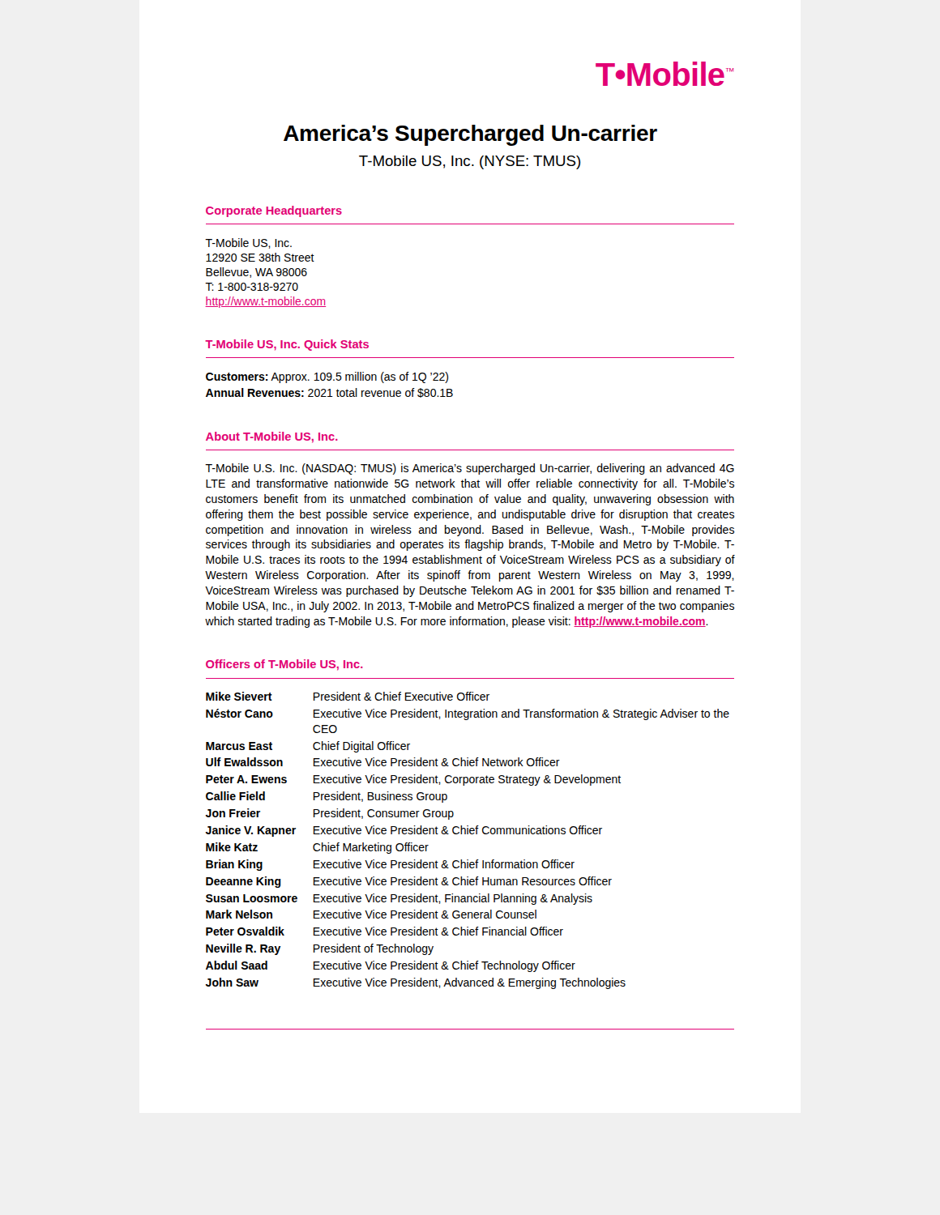T•Mobile™
America’s Supercharged Un-carrier
T-Mobile US, Inc. (NYSE: TMUS)
Corporate Headquarters
T-Mobile US, Inc.
12920 SE 38th Street
Bellevue, WA 98006
T: 1-800-318-9270
http://www.t-mobile.com
T-Mobile US, Inc. Quick Stats
Customers: Approx. 109.5 million (as of 1Q ’22)
Annual Revenues: 2021 total revenue of $80.1B
About T-Mobile US, Inc.
T-Mobile U.S. Inc. (NASDAQ: TMUS) is America’s supercharged Un-carrier, delivering an advanced 4G LTE and transformative nationwide 5G network that will offer reliable connectivity for all. T-Mobile’s customers benefit from its unmatched combination of value and quality, unwavering obsession with offering them the best possible service experience, and undisputable drive for disruption that creates competition and innovation in wireless and beyond. Based in Bellevue, Wash., T-Mobile provides services through its subsidiaries and operates its flagship brands, T-Mobile and Metro by T-Mobile. T-Mobile U.S. traces its roots to the 1994 establishment of VoiceStream Wireless PCS as a subsidiary of Western Wireless Corporation. After its spinoff from parent Western Wireless on May 3, 1999, VoiceStream Wireless was purchased by Deutsche Telekom AG in 2001 for $35 billion and renamed T-Mobile USA, Inc., in July 2002. In 2013, T-Mobile and MetroPCS finalized a merger of the two companies which started trading as T-Mobile U.S. For more information, please visit: http://www.t-mobile.com.
Officers of T-Mobile US, Inc.
| Mike Sievert | President & Chief Executive Officer |
| Néstor Cano | Executive Vice President, Integration and Transformation & Strategic Adviser to the CEO |
| Marcus East | Chief Digital Officer |
| Ulf Ewaldsson | Executive Vice President & Chief Network Officer |
| Peter A. Ewens | Executive Vice President, Corporate Strategy & Development |
| Callie Field | President, Business Group |
| Jon Freier | President, Consumer Group |
| Janice V. Kapner | Executive Vice President & Chief Communications Officer |
| Mike Katz | Chief Marketing Officer |
| Brian King | Executive Vice President & Chief Information Officer |
| Deeanne King | Executive Vice President & Chief Human Resources Officer |
| Susan Loosmore | Executive Vice President, Financial Planning & Analysis |
| Mark Nelson | Executive Vice President & General Counsel |
| Peter Osvaldik | Executive Vice President & Chief Financial Officer |
| Neville R. Ray | President of Technology |
| Abdul Saad | Executive Vice President & Chief Technology Officer |
| John Saw | Executive Vice President, Advanced & Emerging Technologies |